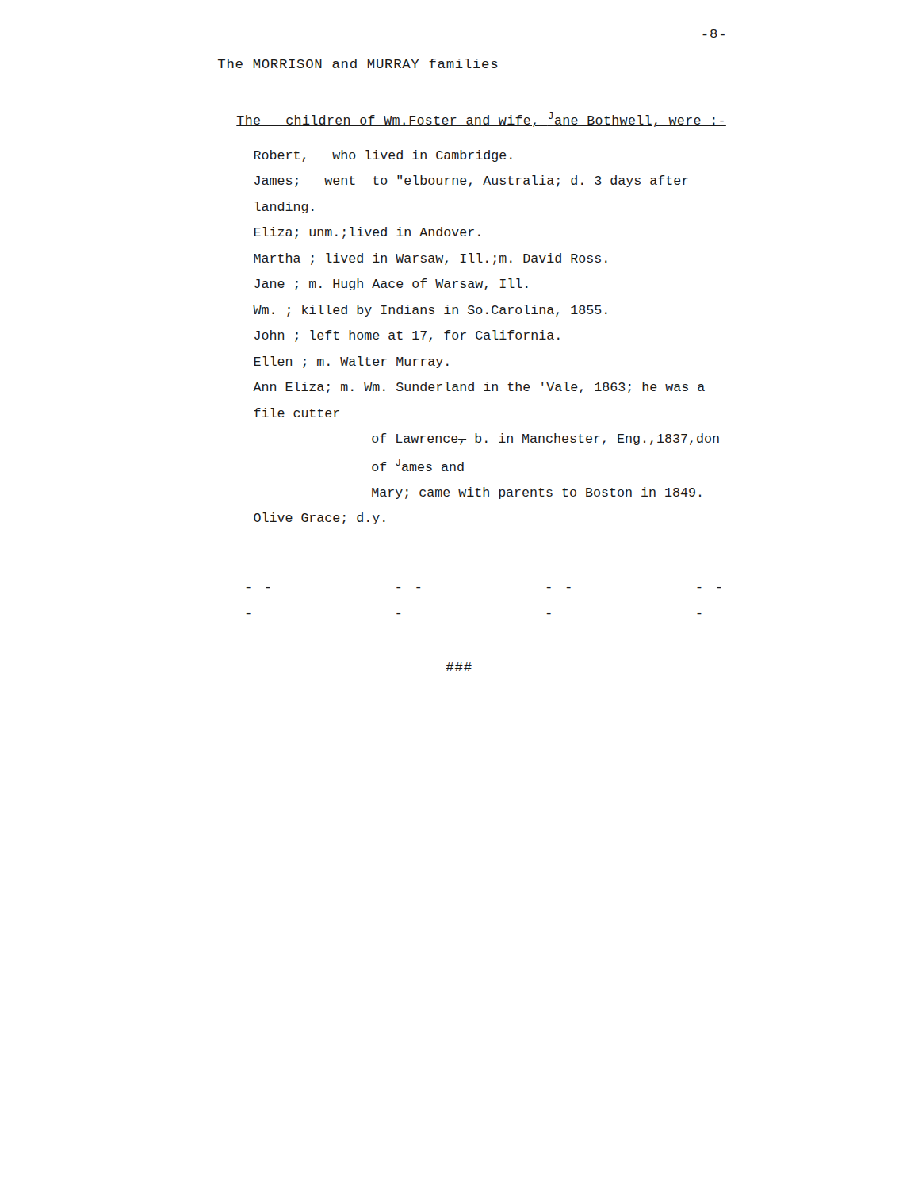-8-
The MORRISON and MURRAY families
The children of Wm.Foster and wife, Jane Bothwell, were :-
Robert, who lived in Cambridge.
James; went to "elbourne, Australia; d. 3 days after landing.
Eliza; unm.;lived in Andover.
Martha ; lived in Warsaw, Ill.;m. David Ross.
Jane ; m. Hugh Aace of Warsaw, Ill.
Wm. ; killed by Indians in So.Carolina, 1855.
John ; left home at 17, for California.
Ellen ; m. Walter Murray.
Ann Eliza; m. Wm. Sunderland in the 'Vale, 1863; he was a file cutter of Lawrence, b. in Manchester, Eng.,1837,don of James and Mary; came with parents to Boston in 1849.
Olive Grace; d.y.
- - - - - - - - - - - -
###